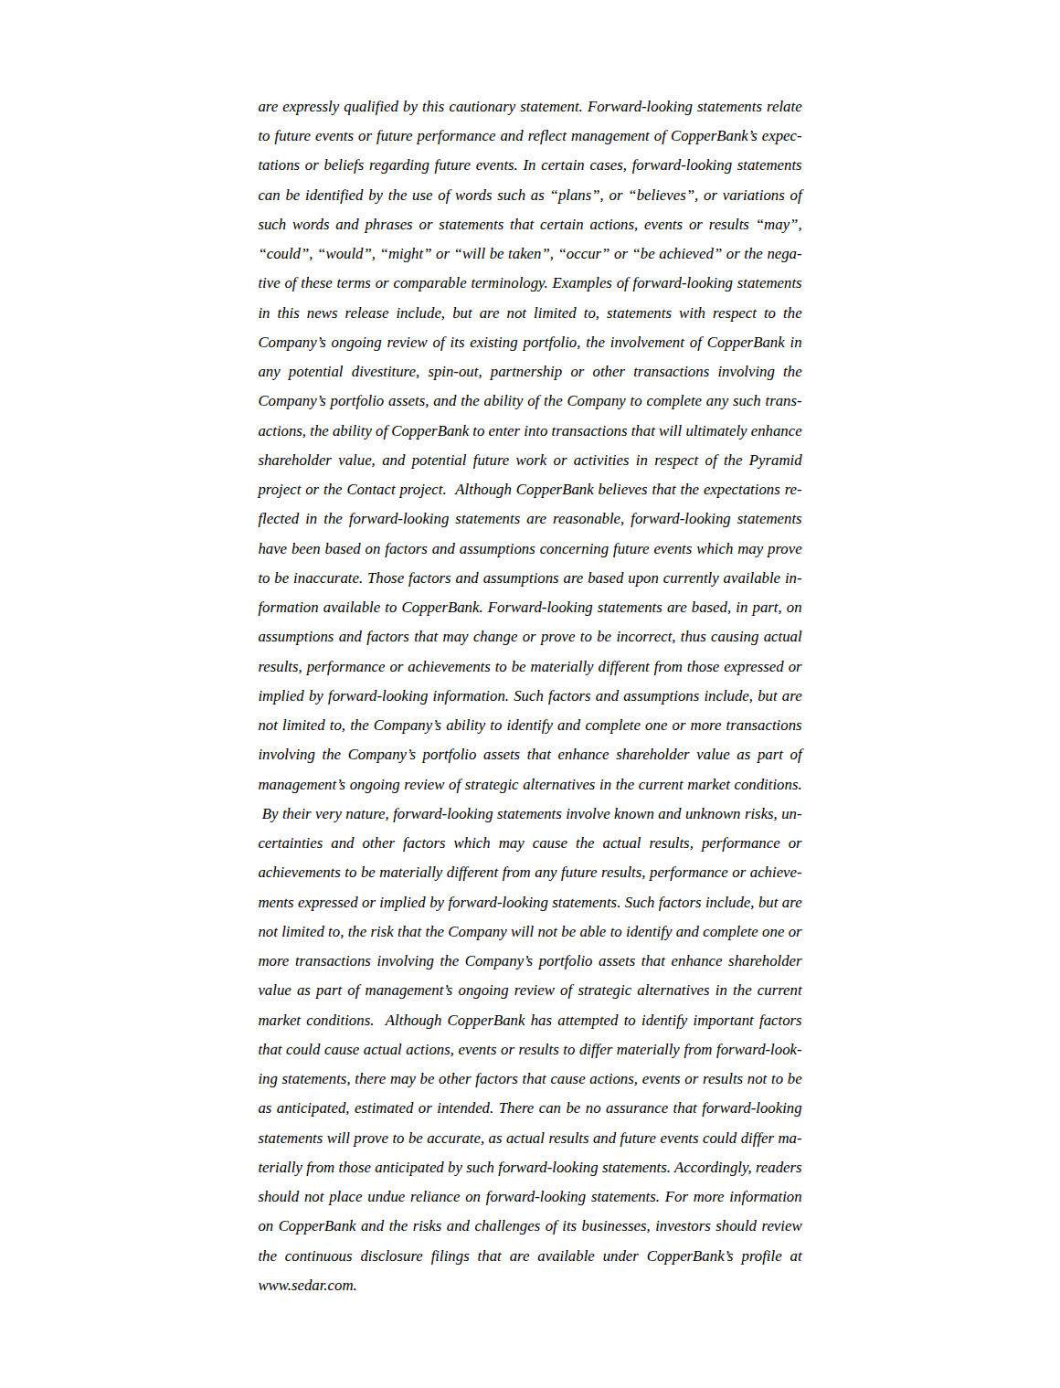are expressly qualified by this cautionary statement. Forward-looking statements relate to future events or future performance and reflect management of CopperBank’s expectations or beliefs regarding future events. In certain cases, forward-looking statements can be identified by the use of words such as “plans”, or “believes”, or variations of such words and phrases or statements that certain actions, events or results “may”, “could”, “would”, “might” or “will be taken”, “occur” or “be achieved” or the negative of these terms or comparable terminology. Examples of forward-looking statements in this news release include, but are not limited to, statements with respect to the Company’s ongoing review of its existing portfolio, the involvement of CopperBank in any potential divestiture, spin-out, partnership or other transactions involving the Company’s portfolio assets, and the ability of the Company to complete any such transactions, the ability of CopperBank to enter into transactions that will ultimately enhance shareholder value, and potential future work or activities in respect of the Pyramid project or the Contact project. Although CopperBank believes that the expectations reflected in the forward-looking statements are reasonable, forward-looking statements have been based on factors and assumptions concerning future events which may prove to be inaccurate. Those factors and assumptions are based upon currently available information available to CopperBank. Forward-looking statements are based, in part, on assumptions and factors that may change or prove to be incorrect, thus causing actual results, performance or achievements to be materially different from those expressed or implied by forward-looking information. Such factors and assumptions include, but are not limited to, the Company’s ability to identify and complete one or more transactions involving the Company’s portfolio assets that enhance shareholder value as part of management’s ongoing review of strategic alternatives in the current market conditions. By their very nature, forward-looking statements involve known and unknown risks, uncertainties and other factors which may cause the actual results, performance or achievements to be materially different from any future results, performance or achievements expressed or implied by forward-looking statements. Such factors include, but are not limited to, the risk that the Company will not be able to identify and complete one or more transactions involving the Company’s portfolio assets that enhance shareholder value as part of management’s ongoing review of strategic alternatives in the current market conditions. Although CopperBank has attempted to identify important factors that could cause actual actions, events or results to differ materially from forward-looking statements, there may be other factors that cause actions, events or results not to be as anticipated, estimated or intended. There can be no assurance that forward-looking statements will prove to be accurate, as actual results and future events could differ materially from those anticipated by such forward-looking statements. Accordingly, readers should not place undue reliance on forward-looking statements. For more information on CopperBank and the risks and challenges of its businesses, investors should review the continuous disclosure filings that are available under CopperBank’s profile at www.sedar.com.